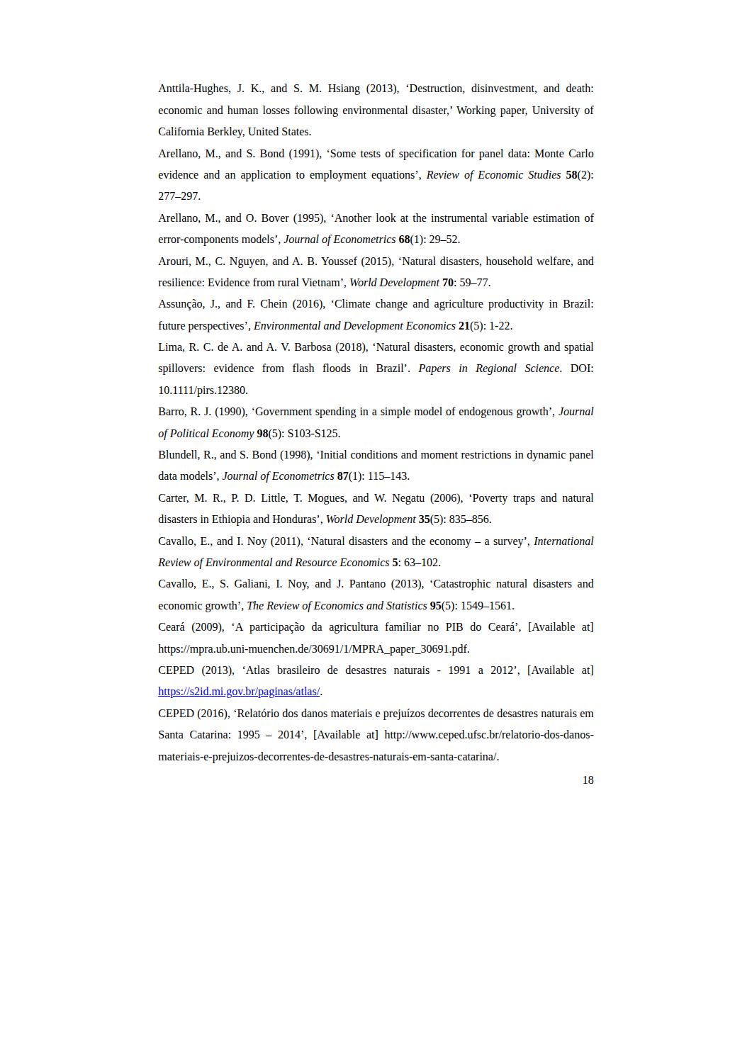Anttila-Hughes, J. K., and S. M. Hsiang (2013), ‘Destruction, disinvestment, and death: economic and human losses following environmental disaster,’ Working paper, University of California Berkley, United States.
Arellano, M., and S. Bond (1991), ‘Some tests of specification for panel data: Monte Carlo evidence and an application to employment equations’, Review of Economic Studies 58(2): 277–297.
Arellano, M., and O. Bover (1995), ‘Another look at the instrumental variable estimation of error-components models’, Journal of Econometrics 68(1): 29–52.
Arouri, M., C. Nguyen, and A. B. Youssef (2015), ‘Natural disasters, household welfare, and resilience: Evidence from rural Vietnam’, World Development 70: 59–77.
Assunção, J., and F. Chein (2016), ‘Climate change and agriculture productivity in Brazil: future perspectives’, Environmental and Development Economics 21(5): 1-22.
Lima, R. C. de A. and A. V. Barbosa (2018), ‘Natural disasters, economic growth and spatial spillovers: evidence from flash floods in Brazil’. Papers in Regional Science. DOI: 10.1111/pirs.12380.
Barro, R. J. (1990), ‘Government spending in a simple model of endogenous growth’, Journal of Political Economy 98(5): S103-S125.
Blundell, R., and S. Bond (1998), ‘Initial conditions and moment restrictions in dynamic panel data models’, Journal of Econometrics 87(1): 115–143.
Carter, M. R., P. D. Little, T. Mogues, and W. Negatu (2006), ‘Poverty traps and natural disasters in Ethiopia and Honduras’, World Development 35(5): 835–856.
Cavallo, E., and I. Noy (2011), ‘Natural disasters and the economy – a survey’, International Review of Environmental and Resource Economics 5: 63–102.
Cavallo, E., S. Galiani, I. Noy, and J. Pantano (2013), ‘Catastrophic natural disasters and economic growth’, The Review of Economics and Statistics 95(5): 1549–1561.
Ceará (2009), ‘A participação da agricultura familiar no PIB do Ceará’, [Available at] https://mpra.ub.uni-muenchen.de/30691/1/MPRA_paper_30691.pdf.
CEPED (2013), ‘Atlas brasileiro de desastres naturais - 1991 a 2012’, [Available at] https://s2id.mi.gov.br/paginas/atlas/.
CEPED (2016), ‘Relatório dos danos materiais e prejuízos decorrentes de desastres naturais em Santa Catarina: 1995 – 2014’, [Available at] http://www.ceped.ufsc.br/relatorio-dos-danos-materiais-e-prejuizos-decorrentes-de-desastres-naturais-em-santa-catarina/.
18